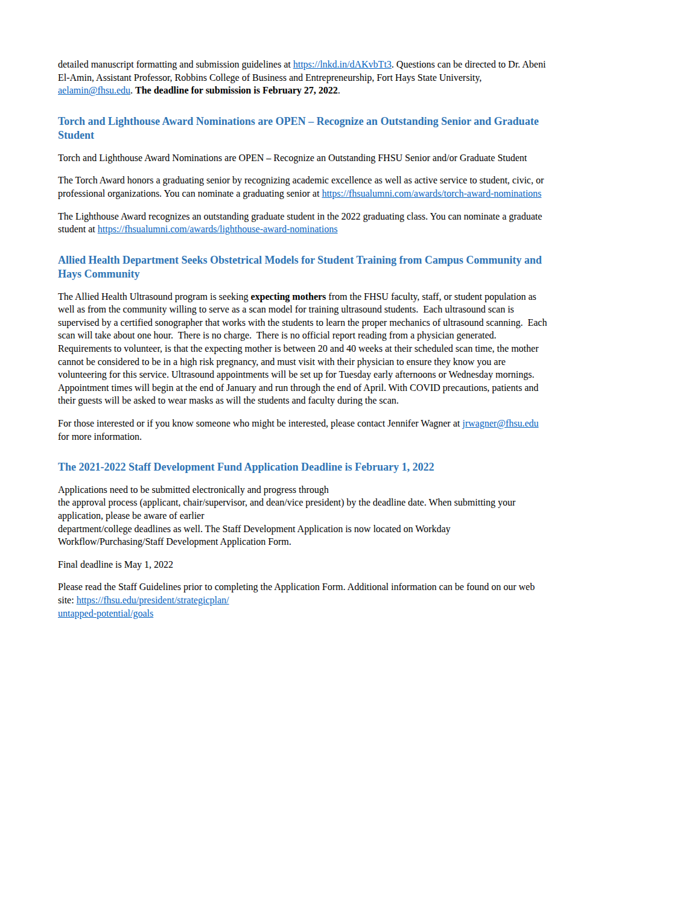detailed manuscript formatting and submission guidelines at https://lnkd.in/dAKvbTt3. Questions can be directed to Dr. Abeni El-Amin, Assistant Professor, Robbins College of Business and Entrepreneurship, Fort Hays State University, aelamin@fhsu.edu. The deadline for submission is February 27, 2022.
Torch and Lighthouse Award Nominations are OPEN – Recognize an Outstanding Senior and Graduate Student
Torch and Lighthouse Award Nominations are OPEN – Recognize an Outstanding FHSU Senior and/or Graduate Student
The Torch Award honors a graduating senior by recognizing academic excellence as well as active service to student, civic, or professional organizations. You can nominate a graduating senior at https://fhsualumni.com/awards/torch-award-nominations
The Lighthouse Award recognizes an outstanding graduate student in the 2022 graduating class. You can nominate a graduate student at https://fhsualumni.com/awards/lighthouse-award-nominations
Allied Health Department Seeks Obstetrical Models for Student Training from Campus Community and Hays Community
The Allied Health Ultrasound program is seeking expecting mothers from the FHSU faculty, staff, or student population as well as from the community willing to serve as a scan model for training ultrasound students. Each ultrasound scan is supervised by a certified sonographer that works with the students to learn the proper mechanics of ultrasound scanning. Each scan will take about one hour. There is no charge. There is no official report reading from a physician generated. Requirements to volunteer, is that the expecting mother is between 20 and 40 weeks at their scheduled scan time, the mother cannot be considered to be in a high risk pregnancy, and must visit with their physician to ensure they know you are volunteering for this service. Ultrasound appointments will be set up for Tuesday early afternoons or Wednesday mornings. Appointment times will begin at the end of January and run through the end of April. With COVID precautions, patients and their guests will be asked to wear masks as will the students and faculty during the scan.
For those interested or if you know someone who might be interested, please contact Jennifer Wagner at jrwagner@fhsu.edu for more information.
The 2021-2022 Staff Development Fund Application Deadline is February 1, 2022
Applications need to be submitted electronically and progress through
the approval process (applicant, chair/supervisor, and dean/vice president) by the deadline date. When submitting your application, please be aware of earlier
department/college deadlines as well. The Staff Development Application is now located on Workday Workflow/Purchasing/Staff Development Application Form.
Final deadline is May 1, 2022
Please read the Staff Guidelines prior to completing the Application Form. Additional information can be found on our web site: https://fhsu.edu/president/strategicplan/
untapped-potential/goals